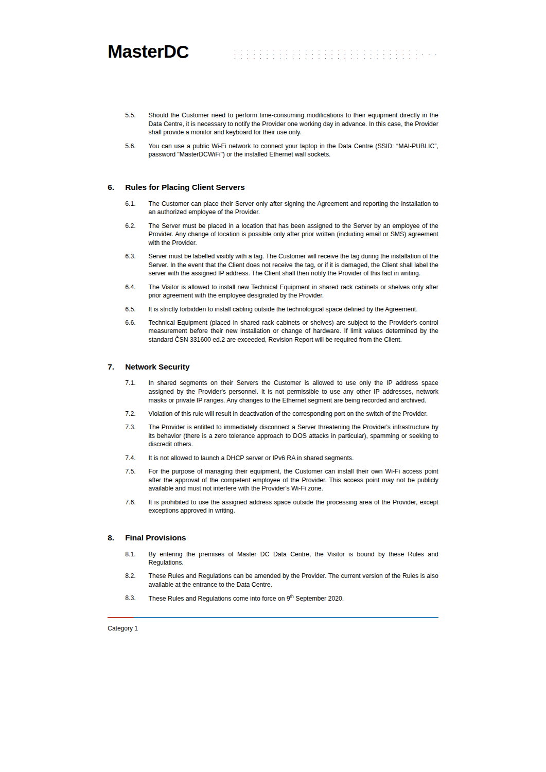MasterDC
. . . . . . . . . . . . . . . . . . . . . . . . . . . . .
. . . . . . . . . . . . . . . . . . . . . . . . . . . . . . . . .
. . . . . . . . . . . . . . . . . . . . . . . . . . . . .
5.5.
Should the Customer need to perform time-consuming modifications to their equipment directly in the Data Centre, it is necessary to notify the Provider one working day in advance. In this case, the Provider shall provide a monitor and keyboard for their use only.
5.6.
You can use a public Wi-Fi network to connect your laptop in the Data Centre (SSID: “MAI-PUBLIC”, password "MasterDCWiFi") or the installed Ethernet wall sockets.
6.
Rules for Placing Client Servers
6.1.
The Customer can place their Server only after signing the Agreement and reporting the installation to an authorized employee of the Provider.
6.2.
The Server must be placed in a location that has been assigned to the Server by an employee of the Provider. Any change of location is possible only after prior written (including email or SMS) agreement with the Provider.
6.3.
Server must be labelled visibly with a tag. The Customer will receive the tag during the installation of the Server. In the event that the Client does not receive the tag, or if it is damaged, the Client shall label the server with the assigned IP address. The Client shall then notify the Provider of this fact in writing.
6.4.
The Visitor is allowed to install new Technical Equipment in shared rack cabinets or shelves only after prior agreement with the employee designated by the Provider.
6.5.
It is strictly forbidden to install cabling outside the technological space defined by the Agreement.
6.6.
Technical Equipment (placed in shared rack cabinets or shelves) are subject to the Provider's control measurement before their new installation or change of hardware. If limit values determined by the standard ČSN 331600 ed.2 are exceeded, Revision Report will be required from the Client.
7.
Network Security
7.1.
In shared segments on their Servers the Customer is allowed to use only the IP address space assigned by the Provider's personnel. It is not permissible to use any other IP addresses, network masks or private IP ranges. Any changes to the Ethernet segment are being recorded and archived.
7.2.
Violation of this rule will result in deactivation of the corresponding port on the switch of the Provider.
7.3.
The Provider is entitled to immediately disconnect a Server threatening the Provider's infrastructure by its behavior (there is a zero tolerance approach to DOS attacks in particular), spamming or seeking to discredit others.
7.4.
It is not allowed to launch a DHCP server or IPv6 RA in shared segments.
7.5.
For the purpose of managing their equipment, the Customer can install their own Wi-Fi access point after the approval of the competent employee of the Provider. This access point may not be publicly available and must not interfere with the Provider's Wi-Fi zone.
7.6.
It is prohibited to use the assigned address space outside the processing area of the Provider, except exceptions approved in writing.
8.
Final Provisions
8.1.
By entering the premises of Master DC Data Centre, the Visitor is bound by these Rules and Regulations.
8.2.
These Rules and Regulations can be amended by the Provider. The current version of the Rules is also available at the entrance to the Data Centre.
8.3.
These Rules and Regulations come into force on 9th September 2020.
Category 1